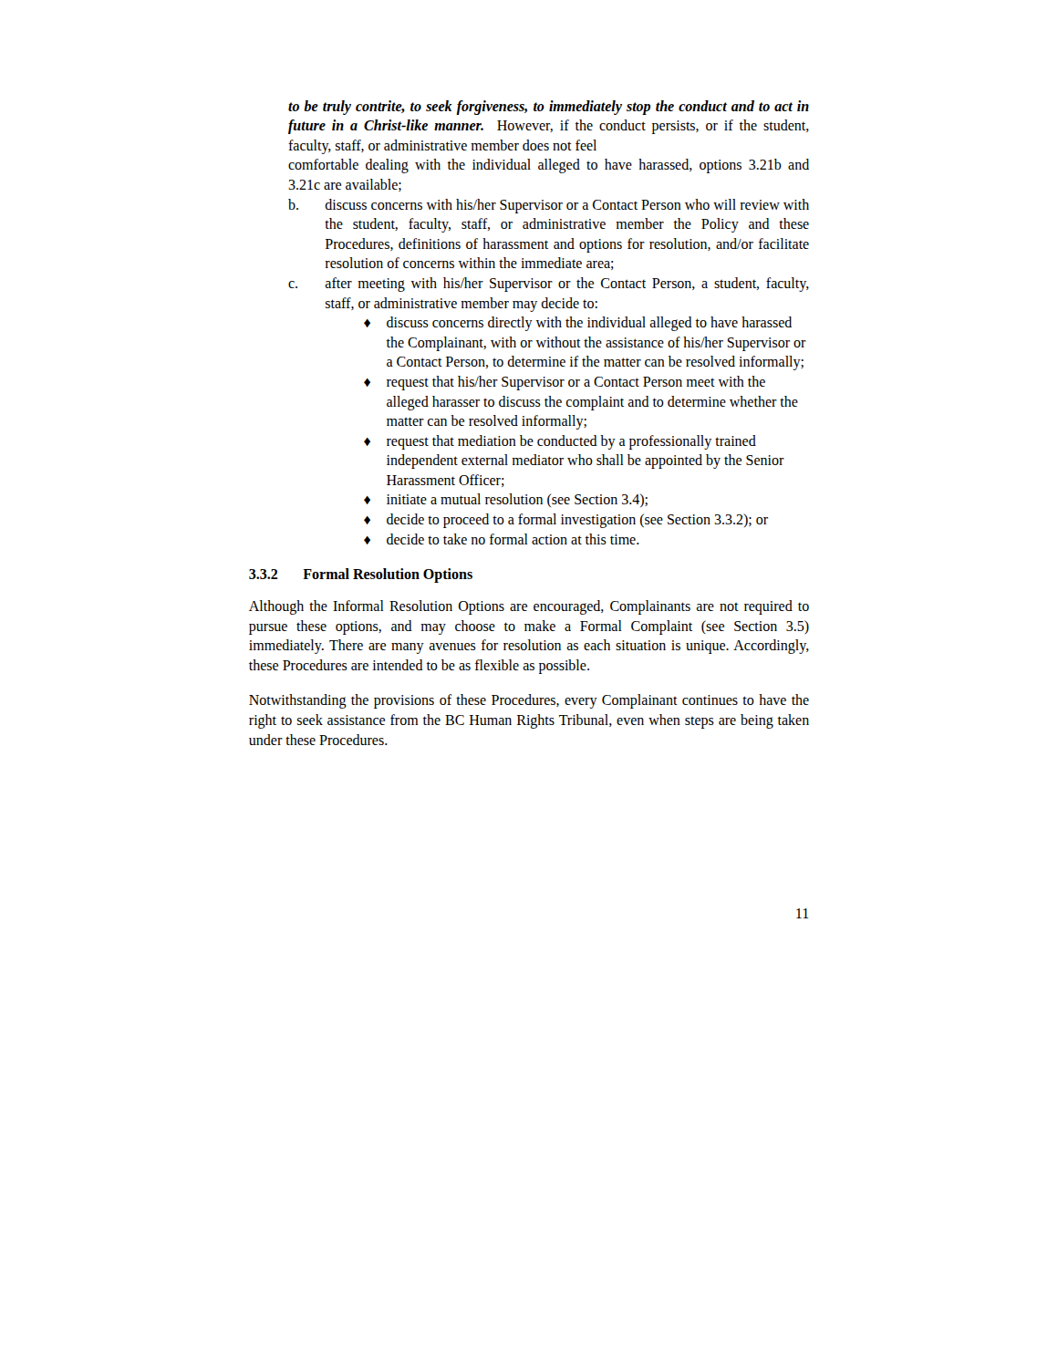to be truly contrite, to seek forgiveness, to immediately stop the conduct and to act in future in a Christ-like manner. However, if the conduct persists, or if the student, faculty, staff, or administrative member does not feel
comfortable dealing with the individual alleged to have harassed, options 3.21b and 3.21c are available;
b.
discuss concerns with his/her Supervisor or a Contact Person who will review with the student, faculty, staff, or administrative member the Policy and these Procedures, definitions of harassment and options for resolution, and/or facilitate resolution of concerns within the immediate area;
c.
after meeting with his/her Supervisor or the Contact Person, a student, faculty, staff, or administrative member may decide to:
discuss concerns directly with the individual alleged to have harassed the Complainant, with or without the assistance of his/her Supervisor or a Contact Person, to determine if the matter can be resolved informally;
request that his/her Supervisor or a Contact Person meet with the alleged harasser to discuss the complaint and to determine whether the matter can be resolved informally;
request that mediation be conducted by a professionally trained independent external mediator who shall be appointed by the Senior Harassment Officer;
initiate a mutual resolution (see Section 3.4);
decide to proceed to a formal investigation (see Section 3.3.2); or
decide to take no formal action at this time.
3.3.2 Formal Resolution Options
Although the Informal Resolution Options are encouraged, Complainants are not required to pursue these options, and may choose to make a Formal Complaint (see Section 3.5) immediately. There are many avenues for resolution as each situation is unique. Accordingly, these Procedures are intended to be as flexible as possible.
Notwithstanding the provisions of these Procedures, every Complainant continues to have the right to seek assistance from the BC Human Rights Tribunal, even when steps are being taken under these Procedures.
11